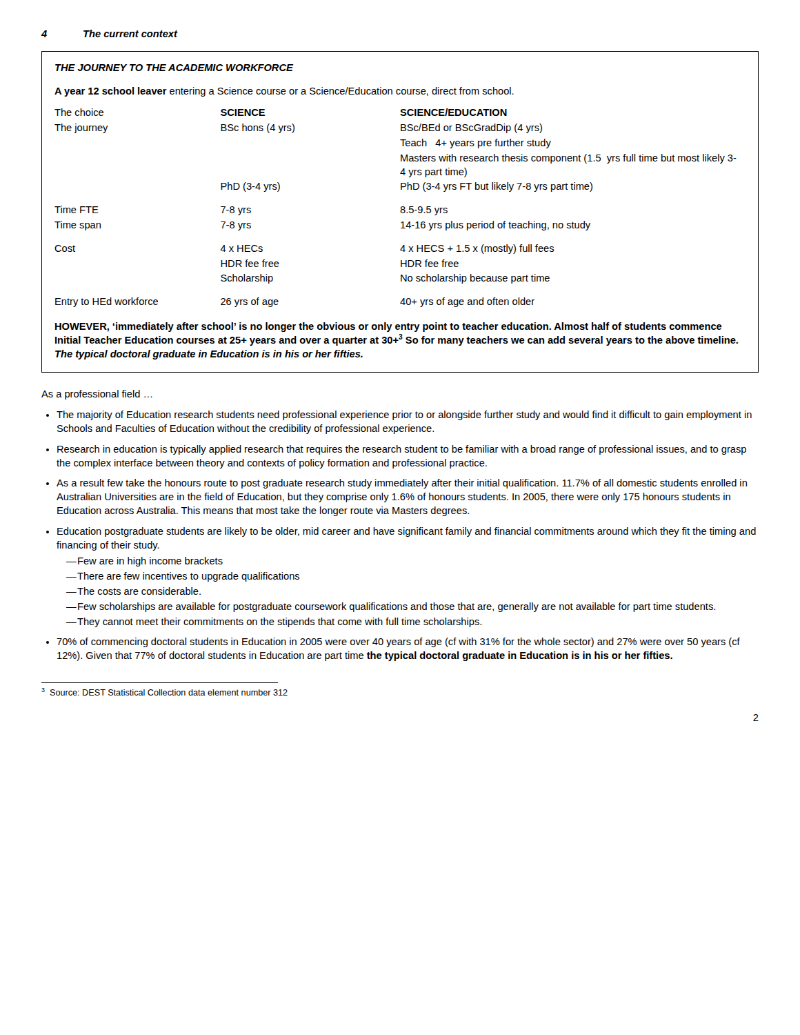4 The current context
THE JOURNEY TO THE ACADEMIC WORKFORCE
A year 12 school leaver entering a Science course or a Science/Education course, direct from school.
| The choice | SCIENCE | SCIENCE/EDUCATION |
| The journey | BSc hons (4 yrs) | BSc/BEd or BScGradDip (4 yrs) |
| | | Teach 4+ years pre further study |
| | | Masters with research thesis component (1.5 yrs full time but most likely 3-4 yrs part time) |
| | PhD (3-4 yrs) | PhD (3-4 yrs FT but likely 7-8 yrs part time) |
| Time FTE | 7-8 yrs | 8.5-9.5 yrs |
| Time span | 7-8 yrs | 14-16 yrs plus period of teaching, no study |
| Cost | 4 x HECs | 4 x HECS + 1.5 x (mostly) full fees |
| | HDR fee free | HDR fee free |
| | Scholarship | No scholarship because part time |
| Entry to HEd workforce | 26 yrs of age | 40+ yrs of age and often older |
HOWEVER, ‘immediately after school’ is no longer the obvious or only entry point to teacher education. Almost half of students commence Initial Teacher Education courses at 25+ years and over a quarter at 30+3 So for many teachers we can add several years to the above timeline. The typical doctoral graduate in Education is in his or her fifties.
As a professional field …
The majority of Education research students need professional experience prior to or alongside further study and would find it difficult to gain employment in Schools and Faculties of Education without the credibility of professional experience.
Research in education is typically applied research that requires the research student to be familiar with a broad range of professional issues, and to grasp the complex interface between theory and contexts of policy formation and professional practice.
As a result few take the honours route to post graduate research study immediately after their initial qualification. 11.7% of all domestic students enrolled in Australian Universities are in the field of Education, but they comprise only 1.6% of honours students. In 2005, there were only 175 honours students in Education across Australia. This means that most take the longer route via Masters degrees.
Education postgraduate students are likely to be older, mid career and have significant family and financial commitments around which they fit the timing and financing of their study.
Few are in high income brackets
There are few incentives to upgrade qualifications
The costs are considerable.
Few scholarships are available for postgraduate coursework qualifications and those that are, generally are not available for part time students.
They cannot meet their commitments on the stipends that come with full time scholarships.
70% of commencing doctoral students in Education in 2005 were over 40 years of age (cf with 31% for the whole sector) and 27% were over 50 years (cf 12%). Given that 77% of doctoral students in Education are part time the typical doctoral graduate in Education is in his or her fifties.
3 Source: DEST Statistical Collection data element number 312
2